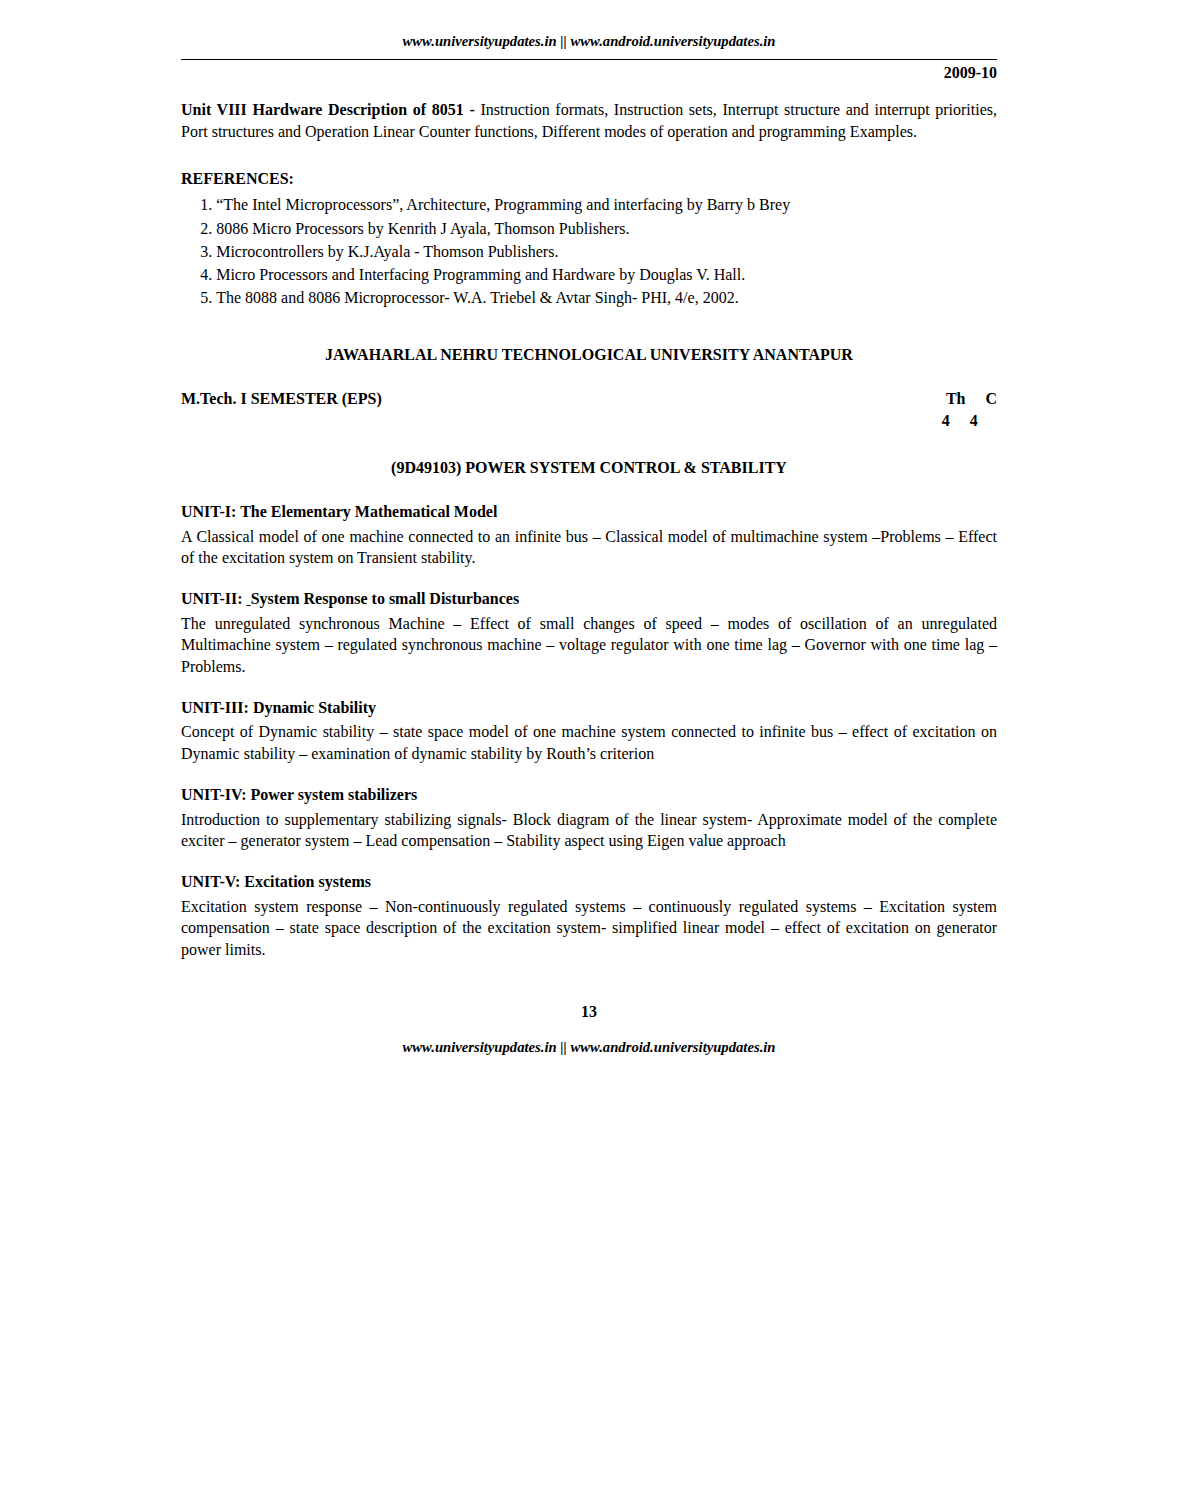www.universityupdates.in || www.android.universityupdates.in
2009-10
Unit VIII Hardware Description of 8051 - Instruction formats, Instruction sets, Interrupt structure and interrupt priorities, Port structures and Operation Linear Counter functions, Different modes of operation and programming Examples.
REFERENCES:
“The Intel Microprocessors”, Architecture, Programming and interfacing by Barry b Brey
8086 Micro Processors by Kenrith J Ayala, Thomson Publishers.
Microcontrollers by K.J.Ayala - Thomson Publishers.
Micro Processors and Interfacing Programming and Hardware by Douglas V. Hall.
The 8088 and 8086 Microprocessor- W.A. Triebel & Avtar Singh- PHI, 4/e, 2002.
JAWAHARLAL NEHRU TECHNOLOGICAL UNIVERSITY ANANTAPUR
M.Tech. I SEMESTER (EPS) Th C
4 4
(9D49103) POWER SYSTEM CONTROL & STABILITY
UNIT-I: The Elementary Mathematical Model
A Classical model of one machine connected to an infinite bus – Classical model of multimachine system –Problems – Effect of the excitation system on Transient stability.
UNIT-II: System Response to small Disturbances
The unregulated synchronous Machine – Effect of small changes of speed – modes of oscillation of an unregulated Multimachine system – regulated synchronous machine – voltage regulator with one time lag – Governor with one time lag – Problems.
UNIT-III: Dynamic Stability
Concept of Dynamic stability – state space model of one machine system connected to infinite bus – effect of excitation on Dynamic stability – examination of dynamic stability by Routh’s criterion
UNIT-IV: Power system stabilizers
Introduction to supplementary stabilizing signals- Block diagram of the linear system- Approximate model of the complete exciter – generator system – Lead compensation – Stability aspect using Eigen value approach
UNIT-V: Excitation systems
Excitation system response – Non-continuously regulated systems – continuously regulated systems – Excitation system compensation – state space description of the excitation system- simplified linear model – effect of excitation on generator power limits.
13
www.universityupdates.in || www.android.universityupdates.in